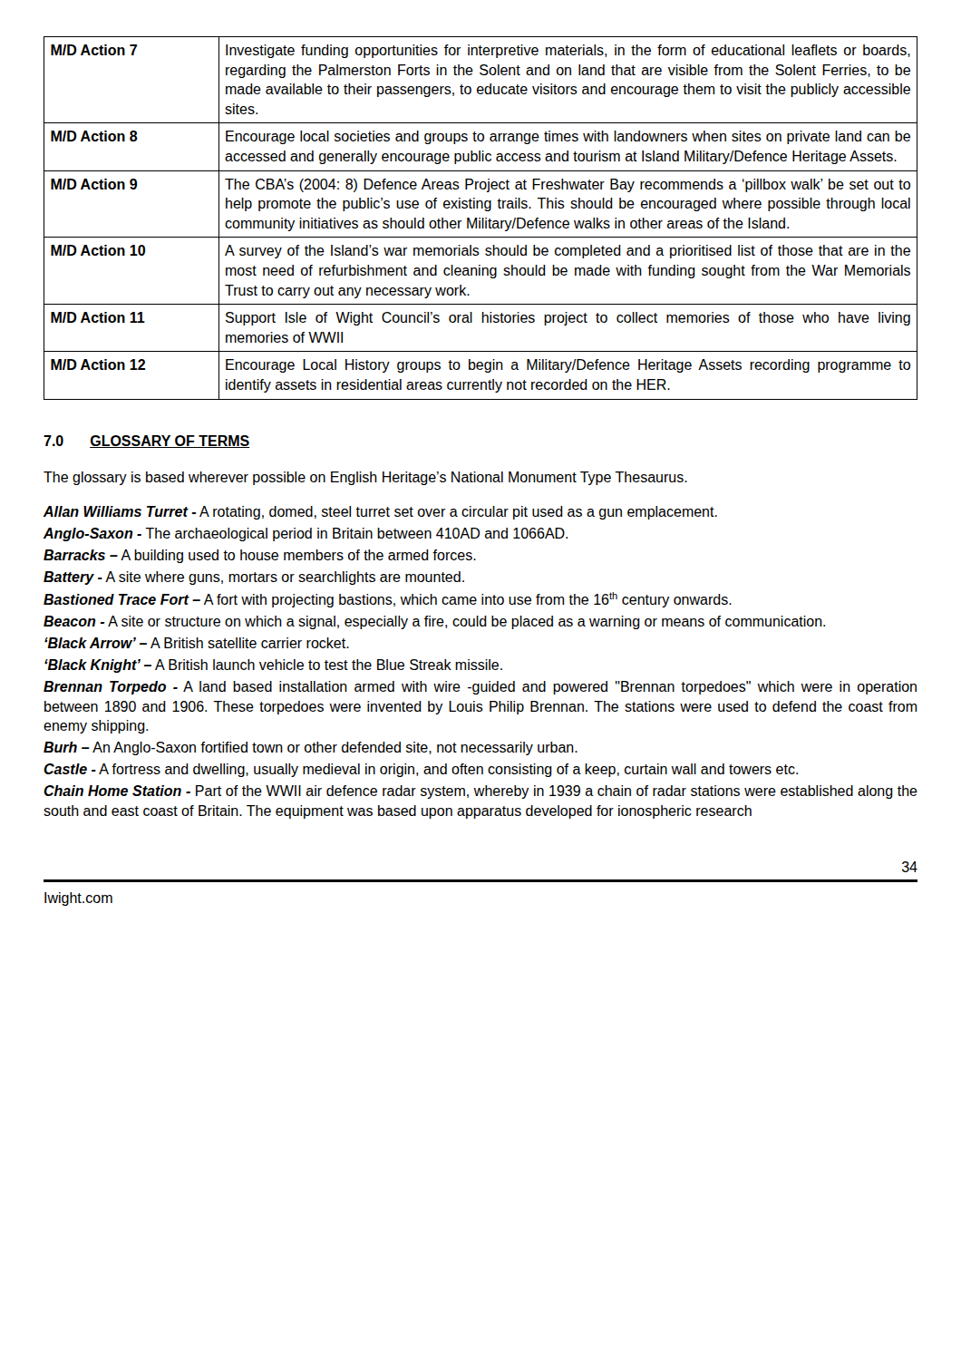| M/D Action 7 | Investigate funding opportunities for interpretive materials, in the form of educational leaflets or boards, regarding the Palmerston Forts in the Solent and on land that are visible from the Solent Ferries, to be made available to their passengers, to educate visitors and encourage them to visit the publicly accessible sites. |
| M/D Action 8 | Encourage local societies and groups to arrange times with landowners when sites on private land can be accessed and generally encourage public access and tourism at Island Military/Defence Heritage Assets. |
| M/D Action 9 | The CBA’s (2004: 8) Defence Areas Project at Freshwater Bay recommends a ‘pillbox walk’ be set out to help promote the public’s use of existing trails. This should be encouraged where possible through local community initiatives as should other Military/Defence walks in other areas of the Island. |
| M/D Action 10 | A survey of the Island’s war memorials should be completed and a prioritised list of those that are in the most need of refurbishment and cleaning should be made with funding sought from the War Memorials Trust to carry out any necessary work. |
| M/D Action 11 | Support Isle of Wight Council’s oral histories project to collect memories of those who have living memories of WWII |
| M/D Action 12 | Encourage Local History groups to begin a Military/Defence Heritage Assets recording programme to identify assets in residential areas currently not recorded on the HER. |
7.0 GLOSSARY OF TERMS
The glossary is based wherever possible on English Heritage’s National Monument Type Thesaurus.
Allan Williams Turret - A rotating, domed, steel turret set over a circular pit used as a gun emplacement.
Anglo-Saxon - The archaeological period in Britain between 410AD and 1066AD.
Barracks – A building used to house members of the armed forces.
Battery - A site where guns, mortars or searchlights are mounted.
Bastioned Trace Fort – A fort with projecting bastions, which came into use from the 16th century onwards.
Beacon - A site or structure on which a signal, especially a fire, could be placed as a warning or means of communication.
‘Black Arrow’ – A British satellite carrier rocket.
‘Black Knight’ – A British launch vehicle to test the Blue Streak missile.
Brennan Torpedo - A land based installation armed with wire -guided and powered "Brennan torpedoes" which were in operation between 1890 and 1906. These torpedoes were invented by Louis Philip Brennan. The stations were used to defend the coast from enemy shipping.
Burh – An Anglo-Saxon fortified town or other defended site, not necessarily urban.
Castle - A fortress and dwelling, usually medieval in origin, and often consisting of a keep, curtain wall and towers etc.
Chain Home Station - Part of the WWII air defence radar system, whereby in 1939 a chain of radar stations were established along the south and east coast of Britain. The equipment was based upon apparatus developed for ionospheric research
34
Iwight.com